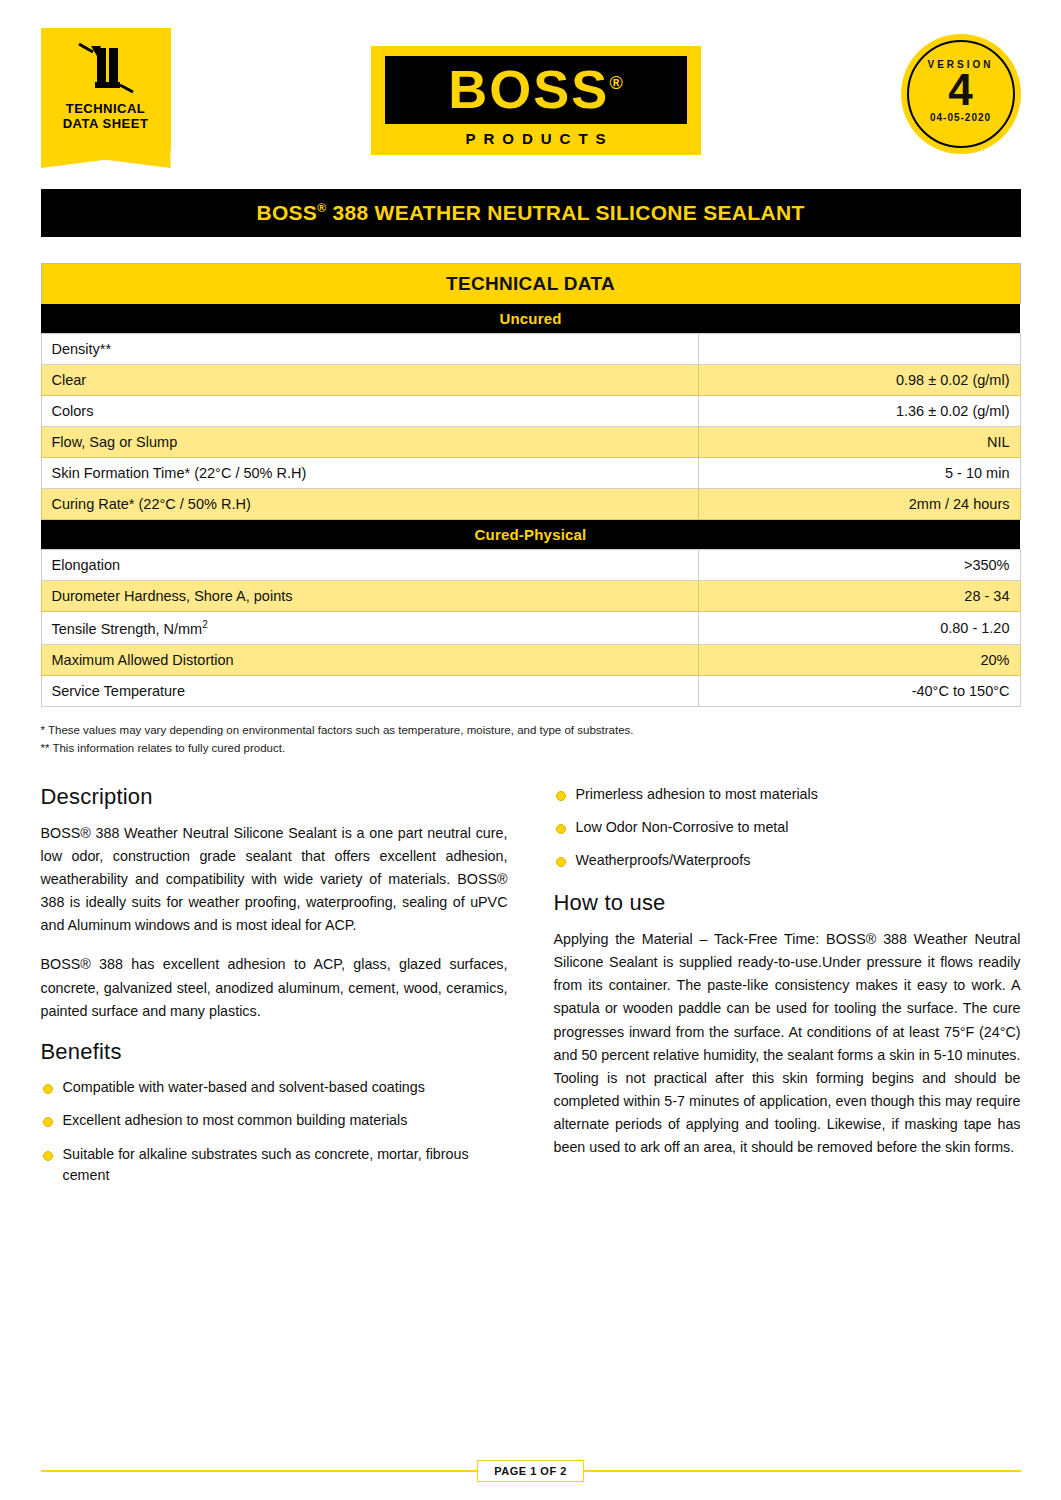TECHNICAL
DATA SHEET
BOSS®
PRODUCTS
VERSION
4
04-05-2020
BOSS® 388 WEATHER NEUTRAL SILICONE SEALANT
TECHNICAL DATA
| Uncured |
| --- |
| Density** | |
| Clear | 0.98 ± 0.02 (g/ml) |
| Colors | 1.36 ± 0.02 (g/ml) |
| Flow, Sag or Slump | NIL |
| Skin Formation Time* (22°C / 50% R.H) | 5 - 10 min |
| Curing Rate* (22°C / 50% R.H) | 2mm / 24 hours |
| Cured-Physical |
| Elongation | >350% |
| Durometer Hardness, Shore A, points | 28 - 34 |
| Tensile Strength, N/mm 2 | 0.80 - 1.20 |
| Maximum Allowed Distortion | 20% |
| Service Temperature | -40°C to 150°C |
* These values may vary depending on environmental factors such as temperature, moisture, and type of substrates.
** This information relates to fully cured product.
Description
BOSS® 388 Weather Neutral Silicone Sealant is a one part neutral cure, low odor, construction grade sealant that offers excellent adhesion, weatherability and compatibility with wide variety of materials. BOSS® 388 is ideally suits for weather proofing, waterproofing, sealing of uPVC and Aluminum windows and is most ideal for ACP.
BOSS® 388 has excellent adhesion to ACP, glass, glazed surfaces, concrete, galvanized steel, anodized aluminum, cement, wood, ceramics, painted surface and many plastics.
Benefits
Compatible with water-based and solvent-based coatings
Excellent adhesion to most common building materials
Suitable for alkaline substrates such as concrete, mortar, fibrous cement
Primerless adhesion to most materials
Low Odor Non-Corrosive to metal
Weatherproofs/Waterproofs
How to use
Applying the Material – Tack-Free Time: BOSS® 388 Weather Neutral Silicone Sealant is supplied ready-to-use.Under pressure it flows readily from its container. The paste-like consistency makes it easy to work. A spatula or wooden paddle can be used for tooling the surface. The cure progresses inward from the surface. At conditions of at least 75°F (24°C) and 50 percent relative humidity, the sealant forms a skin in 5-10 minutes. Tooling is not practical after this skin forming begins and should be completed within 5-7 minutes of application, even though this may require alternate periods of applying and tooling. Likewise, if masking tape has been used to ark off an area, it should be removed before the skin forms.
PAGE 1 OF 2